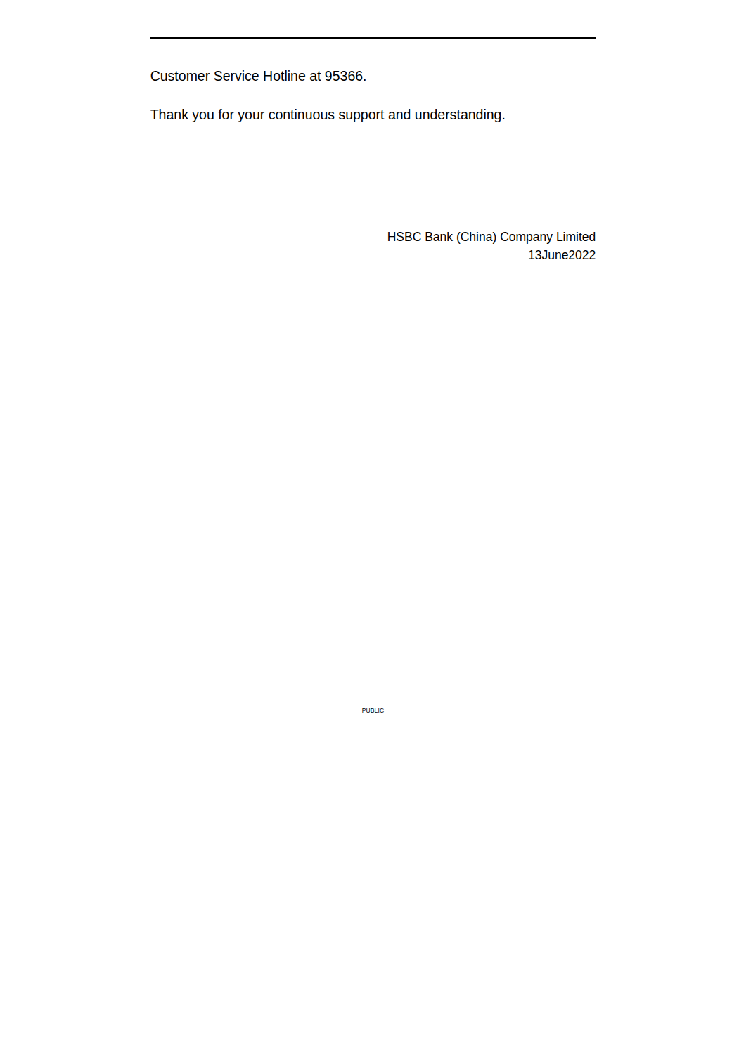Customer Service Hotline at 95366.
Thank you for your continuous support and understanding.
HSBC Bank (China) Company Limited
13June2022
PUBLIC